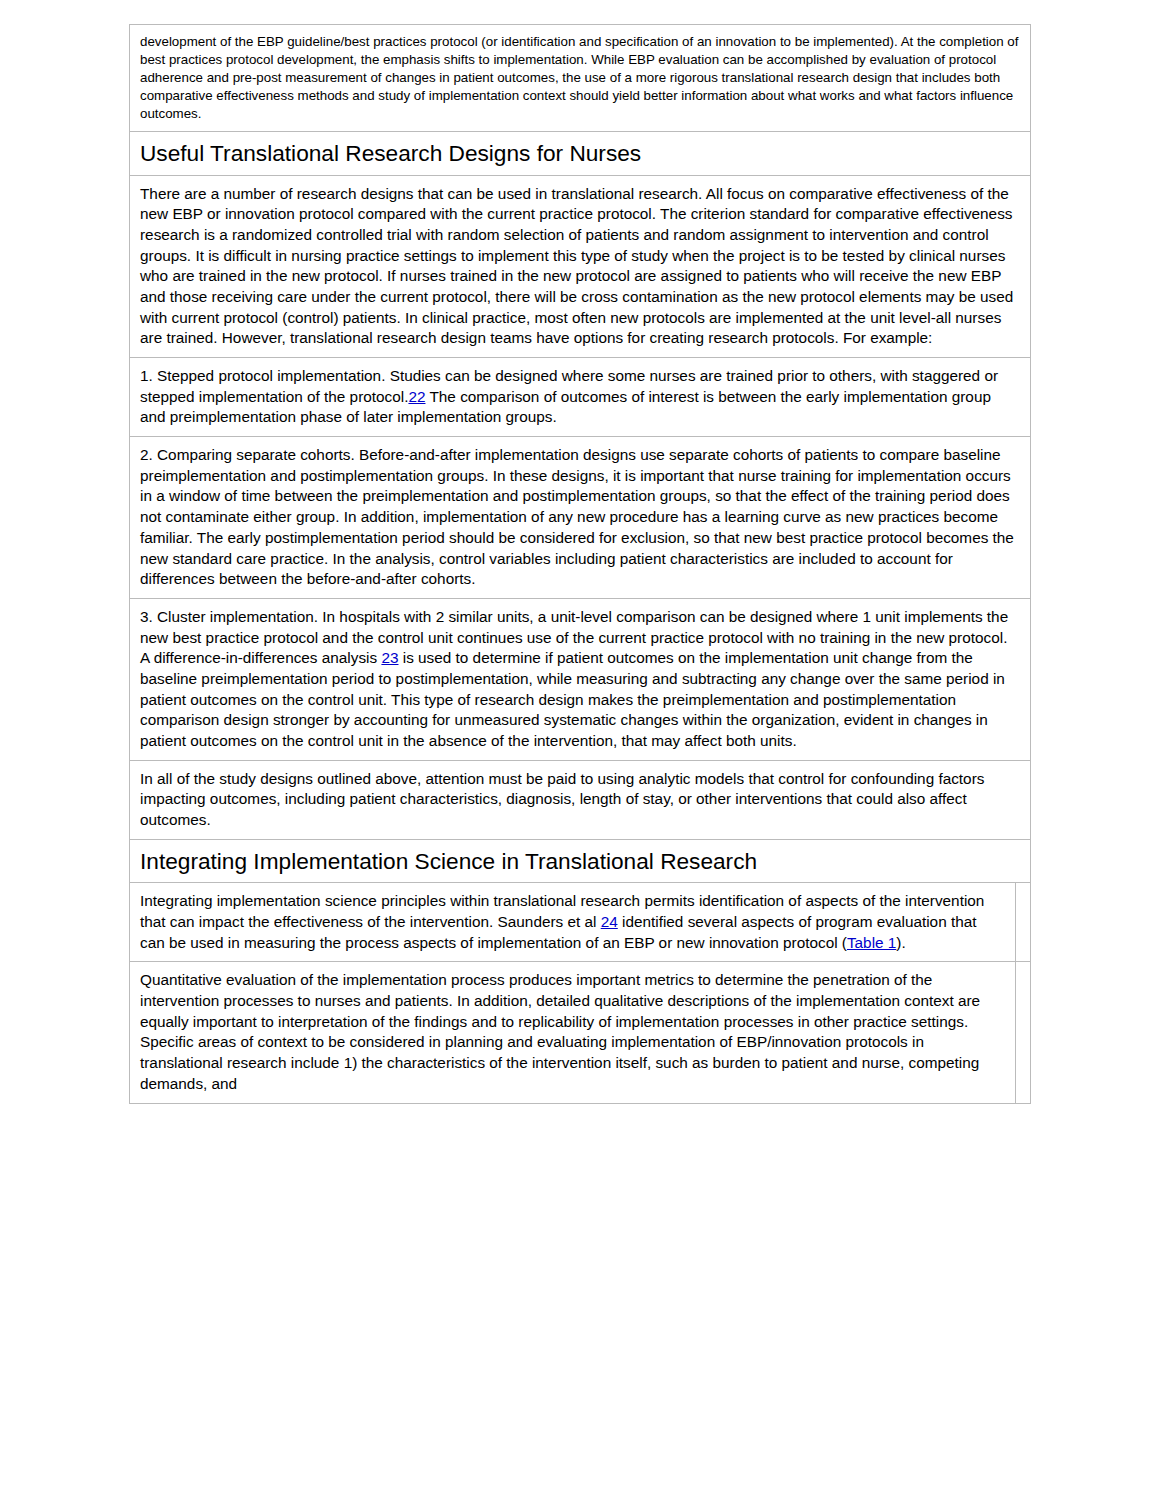development of the EBP guideline/best practices protocol (or identification and specification of an innovation to be implemented). At the completion of best practices protocol development, the emphasis shifts to implementation. While EBP evaluation can be accomplished by evaluation of protocol adherence and pre-post measurement of changes in patient outcomes, the use of a more rigorous translational research design that includes both comparative effectiveness methods and study of implementation context should yield better information about what works and what factors influence outcomes.
Useful Translational Research Designs for Nurses
There are a number of research designs that can be used in translational research. All focus on comparative effectiveness of the new EBP or innovation protocol compared with the current practice protocol. The criterion standard for comparative effectiveness research is a randomized controlled trial with random selection of patients and random assignment to intervention and control groups. It is difficult in nursing practice settings to implement this type of study when the project is to be tested by clinical nurses who are trained in the new protocol. If nurses trained in the new protocol are assigned to patients who will receive the new EBP and those receiving care under the current protocol, there will be cross contamination as the new protocol elements may be used with current protocol (control) patients. In clinical practice, most often new protocols are implemented at the unit level-all nurses are trained. However, translational research design teams have options for creating research protocols. For example:
1. Stepped protocol implementation. Studies can be designed where some nurses are trained prior to others, with staggered or stepped implementation of the protocol.22 The comparison of outcomes of interest is between the early implementation group and preimplementation phase of later implementation groups.
2. Comparing separate cohorts. Before-and-after implementation designs use separate cohorts of patients to compare baseline preimplementation and postimplementation groups. In these designs, it is important that nurse training for implementation occurs in a window of time between the preimplementation and postimplementation groups, so that the effect of the training period does not contaminate either group. In addition, implementation of any new procedure has a learning curve as new practices become familiar. The early postimplementation period should be considered for exclusion, so that new best practice protocol becomes the new standard care practice. In the analysis, control variables including patient characteristics are included to account for differences between the before-and-after cohorts.
3. Cluster implementation. In hospitals with 2 similar units, a unit-level comparison can be designed where 1 unit implements the new best practice protocol and the control unit continues use of the current practice protocol with no training in the new protocol. A difference-in-differences analysis 23 is used to determine if patient outcomes on the implementation unit change from the baseline preimplementation period to postimplementation, while measuring and subtracting any change over the same period in patient outcomes on the control unit. This type of research design makes the preimplementation and postimplementation comparison design stronger by accounting for unmeasured systematic changes within the organization, evident in changes in patient outcomes on the control unit in the absence of the intervention, that may affect both units.
In all of the study designs outlined above, attention must be paid to using analytic models that control for confounding factors impacting outcomes, including patient characteristics, diagnosis, length of stay, or other interventions that could also affect outcomes.
Integrating Implementation Science in Translational Research
Integrating implementation science principles within translational research permits identification of aspects of the intervention that can impact the effectiveness of the intervention. Saunders et al 24 identified several aspects of program evaluation that can be used in measuring the process aspects of implementation of an EBP or new innovation protocol (Table 1).
Quantitative evaluation of the implementation process produces important metrics to determine the penetration of the intervention processes to nurses and patients. In addition, detailed qualitative descriptions of the implementation context are equally important to interpretation of the findings and to replicability of implementation processes in other practice settings. Specific areas of context to be considered in planning and evaluating implementation of EBP/innovation protocols in translational research include 1) the characteristics of the intervention itself, such as burden to patient and nurse, competing demands, and